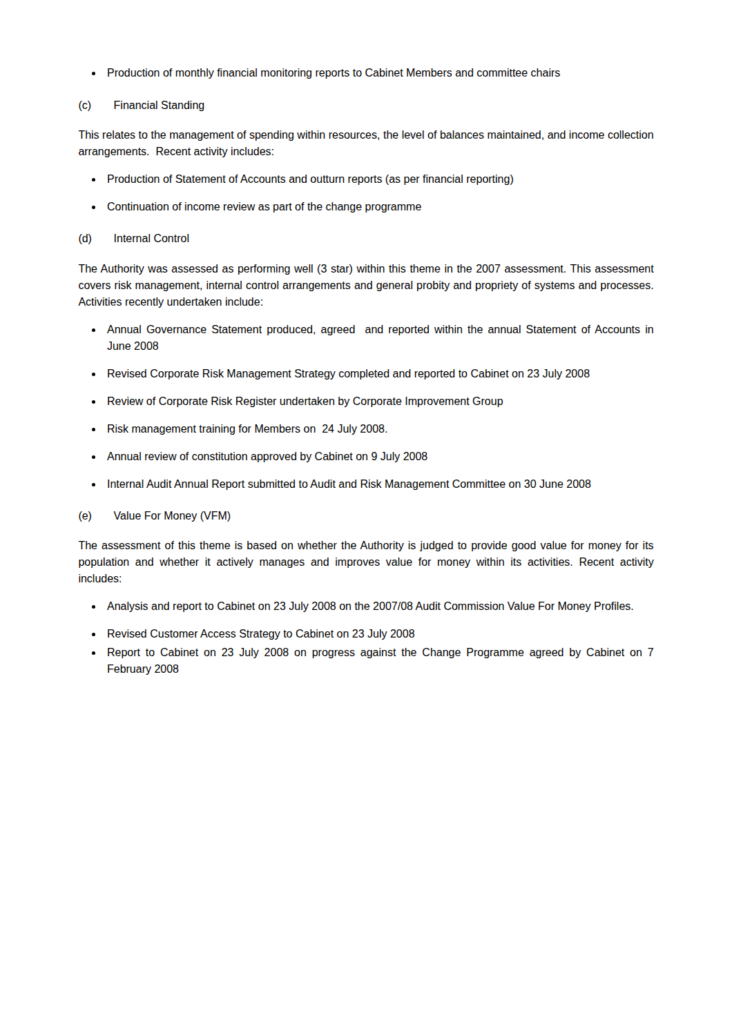Production of monthly financial monitoring reports to Cabinet Members and committee chairs
(c) Financial Standing
This relates to the management of spending within resources, the level of balances maintained, and income collection arrangements. Recent activity includes:
Production of Statement of Accounts and outturn reports (as per financial reporting)
Continuation of income review as part of the change programme
(d) Internal Control
The Authority was assessed as performing well (3 star) within this theme in the 2007 assessment. This assessment covers risk management, internal control arrangements and general probity and propriety of systems and processes. Activities recently undertaken include:
Annual Governance Statement produced, agreed and reported within the annual Statement of Accounts in June 2008
Revised Corporate Risk Management Strategy completed and reported to Cabinet on 23 July 2008
Review of Corporate Risk Register undertaken by Corporate Improvement Group
Risk management training for Members on 24 July 2008.
Annual review of constitution approved by Cabinet on 9 July 2008
Internal Audit Annual Report submitted to Audit and Risk Management Committee on 30 June 2008
(e) Value For Money (VFM)
The assessment of this theme is based on whether the Authority is judged to provide good value for money for its population and whether it actively manages and improves value for money within its activities. Recent activity includes:
Analysis and report to Cabinet on 23 July 2008 on the 2007/08 Audit Commission Value For Money Profiles.
Revised Customer Access Strategy to Cabinet on 23 July 2008
Report to Cabinet on 23 July 2008 on progress against the Change Programme agreed by Cabinet on 7 February 2008